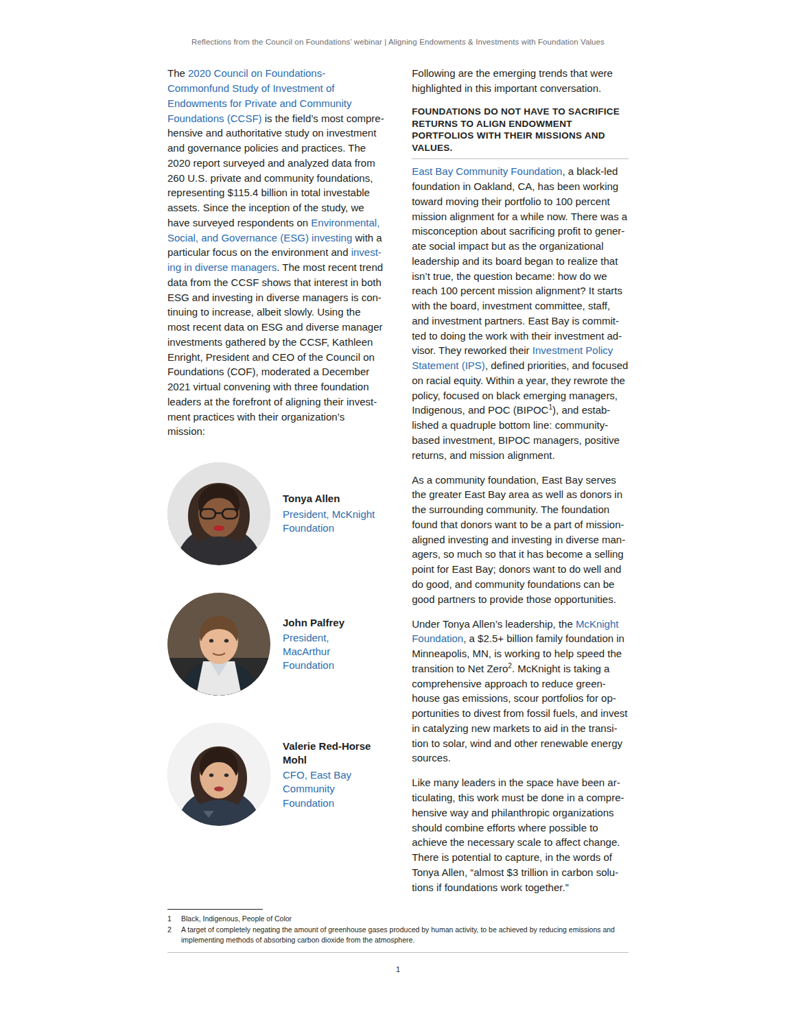Reflections from the Council on Foundations’ webinar | Aligning Endowments & Investments with Foundation Values
The 2020 Council on Foundations-Commonfund Study of Investment of Endowments for Private and Community Foundations (CCSF) is the field’s most comprehensive and authoritative study on investment and governance policies and practices. The 2020 report surveyed and analyzed data from 260 U.S. private and community foundations, representing $115.4 billion in total investable assets. Since the inception of the study, we have surveyed respondents on Environmental, Social, and Governance (ESG) investing with a particular focus on the environment and investing in diverse managers. The most recent trend data from the CCSF shows that interest in both ESG and investing in diverse managers is continuing to increase, albeit slowly. Using the most recent data on ESG and diverse manager investments gathered by the CCSF, Kathleen Enright, President and CEO of the Council on Foundations (COF), moderated a December 2021 virtual convening with three foundation leaders at the forefront of aligning their investment practices with their organization’s mission:
Tonya Allen
President, McKnight Foundation
John Palfrey
President,
MacArthur Foundation
Valerie Red-Horse Mohl
CFO, East Bay Community Foundation
Following are the emerging trends that were highlighted in this important conversation.
Foundations do not have to sacrifice returns to align endowment portfolios with their missions and values.
East Bay Community Foundation, a black-led foundation in Oakland, CA, has been working toward moving their portfolio to 100 percent mission alignment for a while now. There was a misconception about sacrificing profit to generate social impact but as the organizational leadership and its board began to realize that isn’t true, the question became: how do we reach 100 percent mission alignment? It starts with the board, investment committee, staff, and investment partners. East Bay is committed to doing the work with their investment advisor. They reworked their Investment Policy Statement (IPS), defined priorities, and focused on racial equity. Within a year, they rewrote the policy, focused on black emerging managers, Indigenous, and POC (BIPOC1), and established a quadruple bottom line: community-based investment, BIPOC managers, positive returns, and mission alignment.
As a community foundation, East Bay serves the greater East Bay area as well as donors in the surrounding community. The foundation found that donors want to be a part of mission-aligned investing and investing in diverse managers, so much so that it has become a selling point for East Bay; donors want to do well and do good, and community foundations can be good partners to provide those opportunities.
Under Tonya Allen’s leadership, the McKnight Foundation, a $2.5+ billion family foundation in Minneapolis, MN, is working to help speed the transition to Net Zero2. McKnight is taking a comprehensive approach to reduce greenhouse gas emissions, scour portfolios for opportunities to divest from fossil fuels, and invest in catalyzing new markets to aid in the transition to solar, wind and other renewable energy sources.
Like many leaders in the space have been articulating, this work must be done in a comprehensive way and philanthropic organizations should combine efforts where possible to achieve the necessary scale to affect change. There is potential to capture, in the words of Tonya Allen, “almost $3 trillion in carbon solutions if foundations work together.”
1 Black, Indigenous, People of Color
2 A target of completely negating the amount of greenhouse gases produced by human activity, to be achieved by reducing emissions and implementing methods of absorbing carbon dioxide from the atmosphere.
1